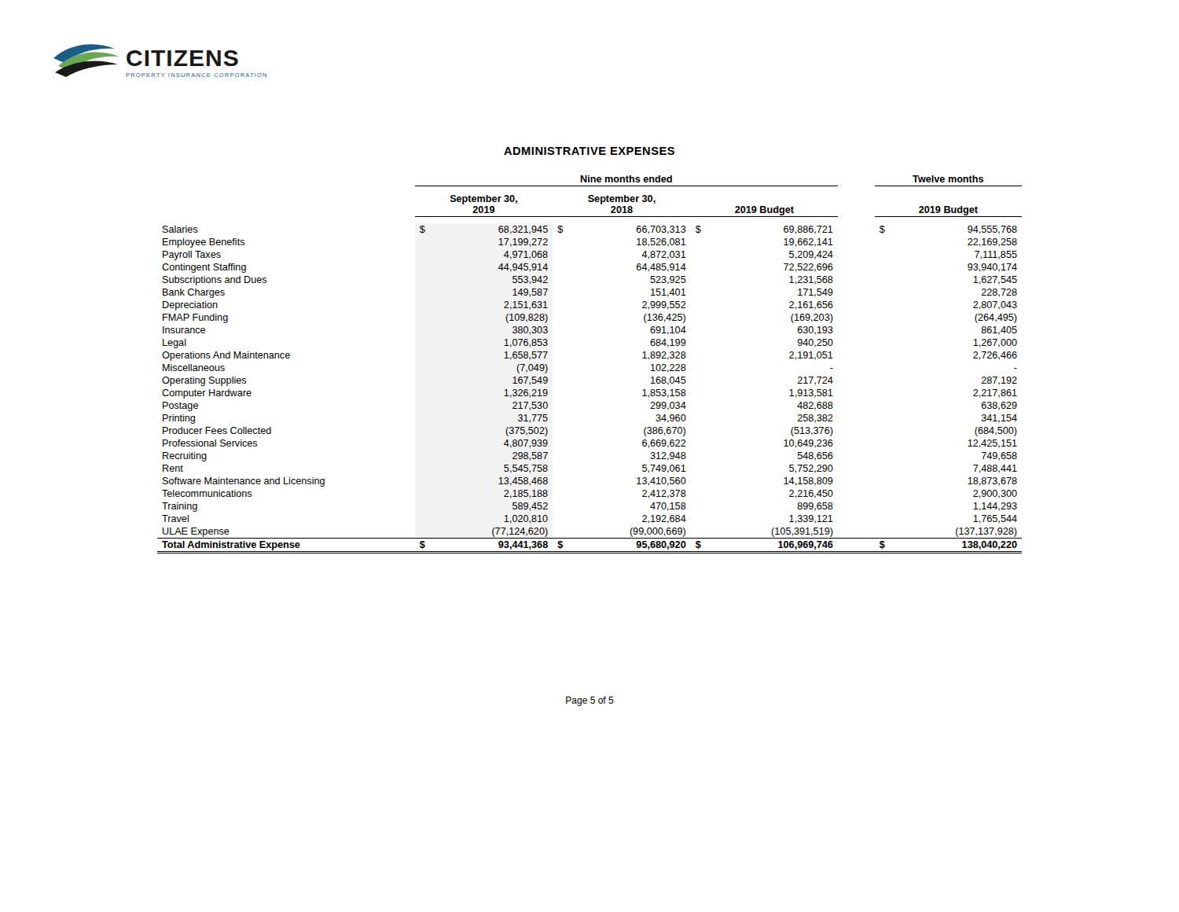CITIZENS PROPERTY INSURANCE CORPORATION
ADMINISTRATIVE EXPENSES
| | Nine months ended | | Twelve months |
| --- | --- | --- | --- |
| | September 30, 2019 | September 30, 2018 | 2019 Budget | | 2019 Budget |
| Salaries | $ | 68,321,945 | $ | 66,703,313 | $ | 69,886,721 | | $ | 94,555,768 |
| Employee Benefits | | 17,199,272 | | 18,526,081 | | 19,662,141 | | | 22,169,258 |
| Payroll Taxes | | 4,971,068 | | 4,872,031 | | 5,209,424 | | | 7,111,855 |
| Contingent Staffing | | 44,945,914 | | 64,485,914 | | 72,522,696 | | | 93,940,174 |
| Subscriptions and Dues | | 553,942 | | 523,925 | | 1,231,568 | | | 1,627,545 |
| Bank Charges | | 149,587 | | 151,401 | | 171,549 | | | 228,728 |
| Depreciation | | 2,151,631 | | 2,999,552 | | 2,161,656 | | | 2,807,043 |
| FMAP Funding | | (109,828) | | (136,425) | | (169,203) | | | (264,495) |
| Insurance | | 380,303 | | 691,104 | | 630,193 | | | 861,405 |
| Legal | | 1,076,853 | | 684,199 | | 940,250 | | | 1,267,000 |
| Operations And Maintenance | | 1,658,577 | | 1,892,328 | | 2,191,051 | | | 2,726,466 |
| Miscellaneous | | (7,049) | | 102,228 | | - | | | - |
| Operating Supplies | | 167,549 | | 168,045 | | 217,724 | | | 287,192 |
| Computer Hardware | | 1,326,219 | | 1,853,158 | | 1,913,581 | | | 2,217,861 |
| Postage | | 217,530 | | 299,034 | | 482,688 | | | 638,629 |
| Printing | | 31,775 | | 34,960 | | 258,382 | | | 341,154 |
| Producer Fees Collected | | (375,502) | | (386,670) | | (513,376) | | | (684,500) |
| Professional Services | | 4,807,939 | | 6,669,622 | | 10,649,236 | | | 12,425,151 |
| Recruiting | | 298,587 | | 312,948 | | 548,656 | | | 749,658 |
| Rent | | 5,545,758 | | 5,749,061 | | 5,752,290 | | | 7,488,441 |
| Software Maintenance and Licensing | | 13,458,468 | | 13,410,560 | | 14,158,809 | | | 18,873,678 |
| Telecommunications | | 2,185,188 | | 2,412,378 | | 2,216,450 | | | 2,900,300 |
| Training | | 589,452 | | 470,158 | | 899,658 | | | 1,144,293 |
| Travel | | 1,020,810 | | 2,192,684 | | 1,339,121 | | | 1,765,544 |
| ULAE Expense | | (77,124,620) | | (99,000,669) | | (105,391,519) | | | (137,137,928) |
| Total Administrative Expense | $ | 93,441,368 | $ | 95,680,920 | $ | 106,969,746 | | $ | 138,040,220 |
Page 5 of 5